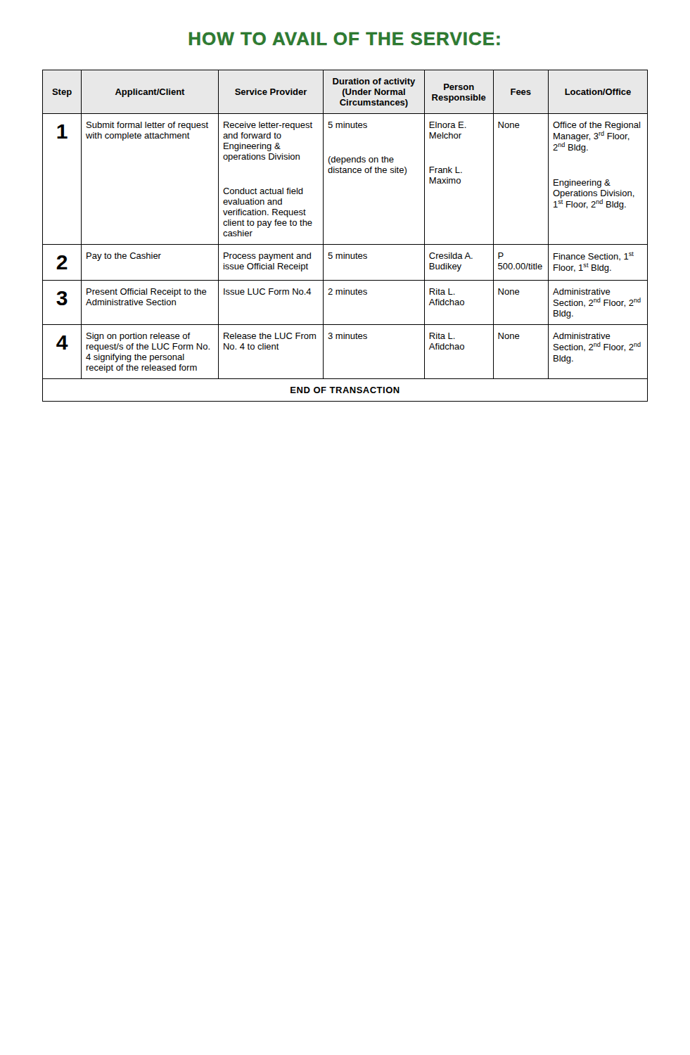HOW TO AVAIL OF THE SERVICE:
| Step | Applicant/Client | Service Provider | Duration of activity (Under Normal Circumstances) | Person Responsible | Fees | Location/Office |
| --- | --- | --- | --- | --- | --- | --- |
| 1 | Submit formal letter of request with complete attachment | Receive letter-request and forward to Engineering & operations Division Conduct actual field evaluation and verification. Request client to pay fee to the cashier | 5 minutes (depends on the distance of the site) | Elnora E. Melchor Frank L. Maximo | None | Office of the Regional Manager, 3 rd Floor, 2 nd Bldg. Engineering & Operations Division, 1 st Floor, 2 nd Bldg. |
| 2 | Pay to the Cashier | Process payment and issue Official Receipt | 5 minutes | Cresilda A. Budikey | P 500.00/title | Finance Section, 1 st Floor, 1 st Bldg. |
| 3 | Present Official Receipt to the Administrative Section | Issue LUC Form No.4 | 2 minutes | Rita L. Afidchao | None | Administrative Section, 2 nd Floor, 2 nd Bldg. |
| 4 | Sign on portion release of request/s of the LUC Form No. 4 signifying the personal receipt of the released form | Release the LUC From No. 4 to client | 3 minutes | Rita L. Afidchao | None | Administrative Section, 2 nd Floor, 2 nd Bldg. |
| END OF TRANSACTION |